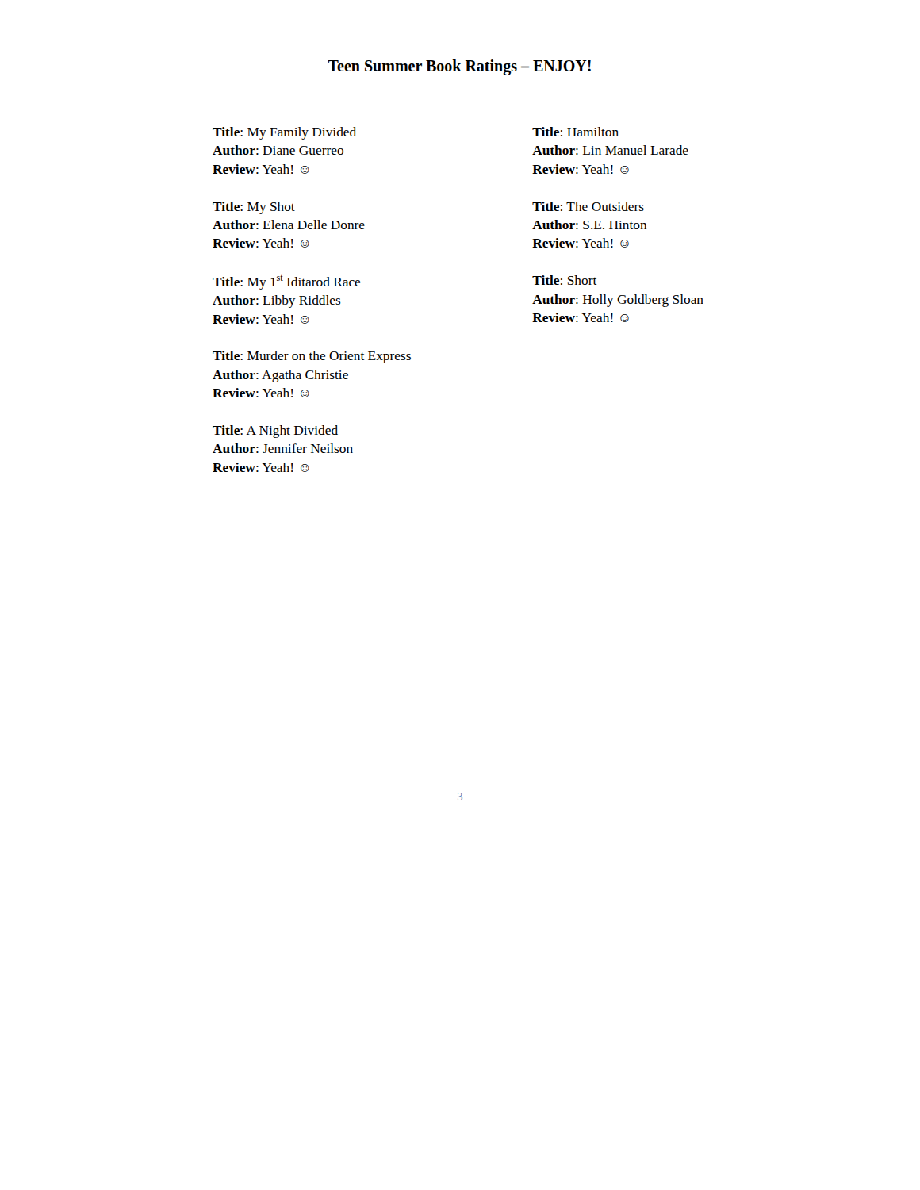Teen Summer Book Ratings – ENJOY!
Title: My Family Divided
Author: Diane Guerreo
Review: Yeah! ☺
Title: My Shot
Author: Elena Delle Donre
Review: Yeah! ☺
Title: My 1st Iditarod Race
Author: Libby Riddles
Review: Yeah! ☺
Title: Murder on the Orient Express
Author: Agatha Christie
Review: Yeah! ☺
Title: A Night Divided
Author: Jennifer Neilson
Review: Yeah! ☺
Title: Hamilton
Author: Lin Manuel Larade
Review: Yeah! ☺
Title: The Outsiders
Author: S.E. Hinton
Review: Yeah! ☺
Title: Short
Author: Holly Goldberg Sloan
Review: Yeah! ☺
3